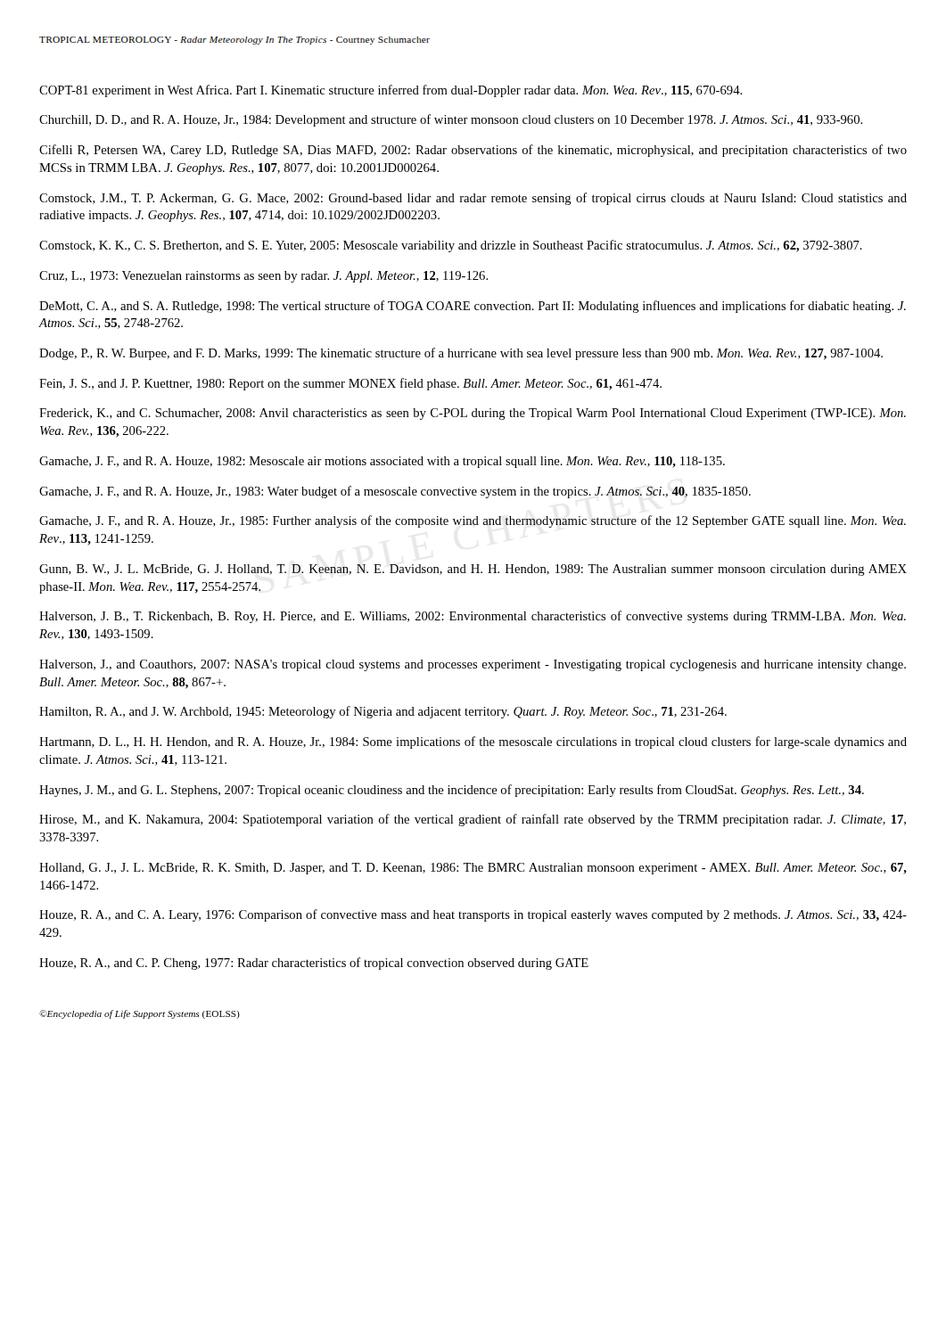SAMPLE CHAPTERS
TROPICAL METEOROLOGY - Radar Meteorology In The Tropics - Courtney Schumacher
COPT-81 experiment in West Africa. Part I. Kinematic structure inferred from dual-Doppler radar data. Mon. Wea. Rev., 115, 670-694.
Churchill, D. D., and R. A. Houze, Jr., 1984: Development and structure of winter monsoon cloud clusters on 10 December 1978. J. Atmos. Sci., 41, 933-960.
Cifelli R, Petersen WA, Carey LD, Rutledge SA, Dias MAFD, 2002: Radar observations of the kinematic, microphysical, and precipitation characteristics of two MCSs in TRMM LBA. J. Geophys. Res., 107, 8077, doi: 10.2001JD000264.
Comstock, J.M., T. P. Ackerman, G. G. Mace, 2002: Ground-based lidar and radar remote sensing of tropical cirrus clouds at Nauru Island: Cloud statistics and radiative impacts. J. Geophys. Res., 107, 4714, doi: 10.1029/2002JD002203.
Comstock, K. K., C. S. Bretherton, and S. E. Yuter, 2005: Mesoscale variability and drizzle in Southeast Pacific stratocumulus. J. Atmos. Sci., 62, 3792-3807.
Cruz, L., 1973: Venezuelan rainstorms as seen by radar. J. Appl. Meteor., 12, 119-126.
DeMott, C. A., and S. A. Rutledge, 1998: The vertical structure of TOGA COARE convection. Part II: Modulating influences and implications for diabatic heating. J. Atmos. Sci., 55, 2748-2762.
Dodge, P., R. W. Burpee, and F. D. Marks, 1999: The kinematic structure of a hurricane with sea level pressure less than 900 mb. Mon. Wea. Rev., 127, 987-1004.
Fein, J. S., and J. P. Kuettner, 1980: Report on the summer MONEX field phase. Bull. Amer. Meteor. Soc., 61, 461-474.
Frederick, K., and C. Schumacher, 2008: Anvil characteristics as seen by C-POL during the Tropical Warm Pool International Cloud Experiment (TWP-ICE). Mon. Wea. Rev., 136, 206-222.
Gamache, J. F., and R. A. Houze, 1982: Mesoscale air motions associated with a tropical squall line. Mon. Wea. Rev., 110, 118-135.
Gamache, J. F., and R. A. Houze, Jr., 1983: Water budget of a mesoscale convective system in the tropics. J. Atmos. Sci., 40, 1835-1850.
Gamache, J. F., and R. A. Houze, Jr., 1985: Further analysis of the composite wind and thermodynamic structure of the 12 September GATE squall line. Mon. Wea. Rev., 113, 1241-1259.
Gunn, B. W., J. L. McBride, G. J. Holland, T. D. Keenan, N. E. Davidson, and H. H. Hendon, 1989: The Australian summer monsoon circulation during AMEX phase-II. Mon. Wea. Rev., 117, 2554-2574.
Halverson, J. B., T. Rickenbach, B. Roy, H. Pierce, and E. Williams, 2002: Environmental characteristics of convective systems during TRMM-LBA. Mon. Wea. Rev., 130, 1493-1509.
Halverson, J., and Coauthors, 2007: NASA's tropical cloud systems and processes experiment - Investigating tropical cyclogenesis and hurricane intensity change. Bull. Amer. Meteor. Soc., 88, 867-+.
Hamilton, R. A., and J. W. Archbold, 1945: Meteorology of Nigeria and adjacent territory. Quart. J. Roy. Meteor. Soc., 71, 231-264.
Hartmann, D. L., H. H. Hendon, and R. A. Houze, Jr., 1984: Some implications of the mesoscale circulations in tropical cloud clusters for large-scale dynamics and climate. J. Atmos. Sci., 41, 113-121.
Haynes, J. M., and G. L. Stephens, 2007: Tropical oceanic cloudiness and the incidence of precipitation: Early results from CloudSat. Geophys. Res. Lett., 34.
Hirose, M., and K. Nakamura, 2004: Spatiotemporal variation of the vertical gradient of rainfall rate observed by the TRMM precipitation radar. J. Climate, 17, 3378-3397.
Holland, G. J., J. L. McBride, R. K. Smith, D. Jasper, and T. D. Keenan, 1986: The BMRC Australian monsoon experiment - AMEX. Bull. Amer. Meteor. Soc., 67, 1466-1472.
Houze, R. A., and C. A. Leary, 1976: Comparison of convective mass and heat transports in tropical easterly waves computed by 2 methods. J. Atmos. Sci., 33, 424-429.
Houze, R. A., and C. P. Cheng, 1977: Radar characteristics of tropical convection observed during GATE
©Encyclopedia of Life Support Systems (EOLSS)